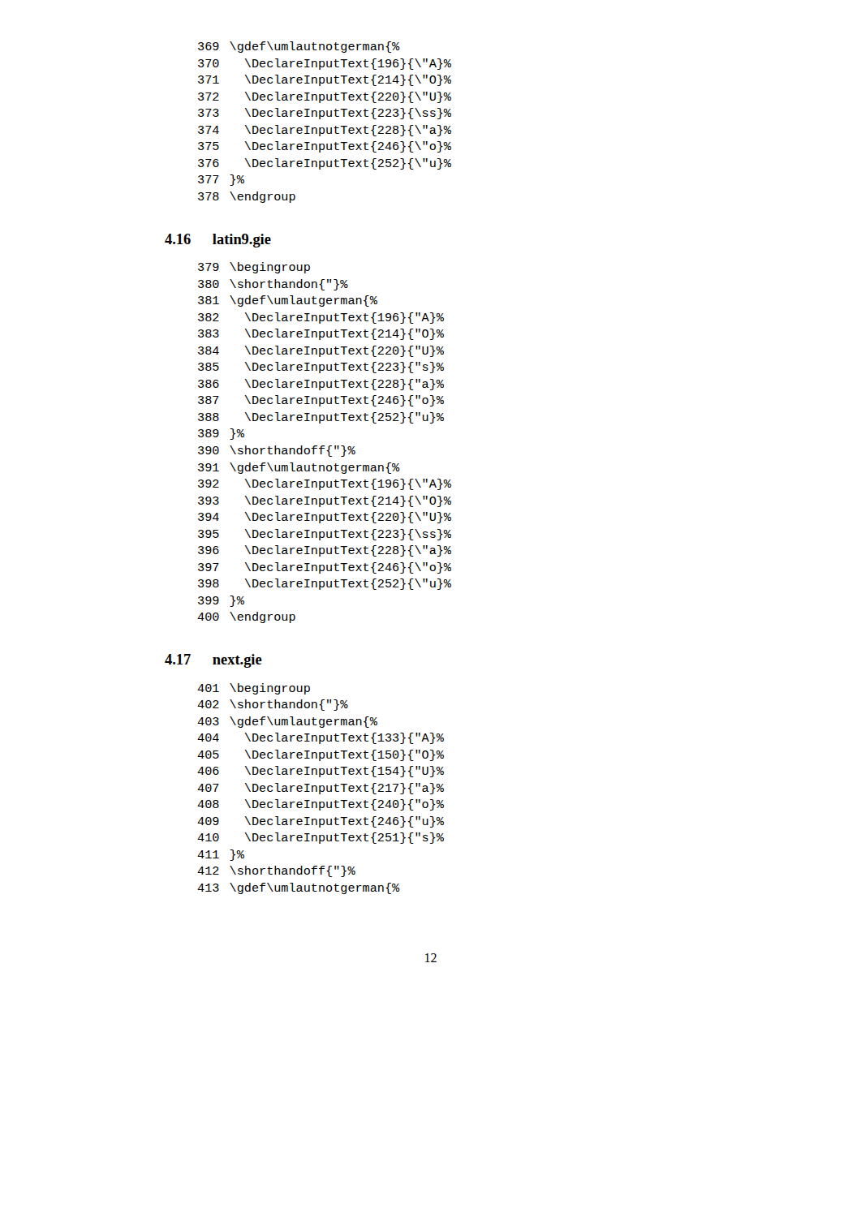369\gdef\umlautnotgerman{% 370 \DeclareInputText{196}{\"A}% 371 \DeclareInputText{214}{\"O}% 372 \DeclareInputText{220}{\"U}% 373 \DeclareInputText{223}{\ss}% 374 \DeclareInputText{228}{\"a}% 375 \DeclareInputText{246}{\"o}% 376 \DeclareInputText{252}{\"u}% 377}% 378\endgroup
4.16latin9.gie
379\begingroup 380\shorthandon{"}% 381\gdef\umlautgerman{% 382 \DeclareInputText{196}{"A}% 383 \DeclareInputText{214}{"O}% 384 \DeclareInputText{220}{"U}% 385 \DeclareInputText{223}{"s}% 386 \DeclareInputText{228}{"a}% 387 \DeclareInputText{246}{"o}% 388 \DeclareInputText{252}{"u}% 389}% 390\shorthandoff{"}% 391\gdef\umlautnotgerman{% 392 \DeclareInputText{196}{\"A}% 393 \DeclareInputText{214}{\"O}% 394 \DeclareInputText{220}{\"U}% 395 \DeclareInputText{223}{\ss}% 396 \DeclareInputText{228}{\"a}% 397 \DeclareInputText{246}{\"o}% 398 \DeclareInputText{252}{\"u}% 399}% 400\endgroup
4.17next.gie
401\begingroup 402\shorthandon{"}% 403\gdef\umlautgerman{% 404 \DeclareInputText{133}{"A}% 405 \DeclareInputText{150}{"O}% 406 \DeclareInputText{154}{"U}% 407 \DeclareInputText{217}{"a}% 408 \DeclareInputText{240}{"o}% 409 \DeclareInputText{246}{"u}% 410 \DeclareInputText{251}{"s}% 411}% 412\shorthandoff{"}% 413\gdef\umlautnotgerman{%
12